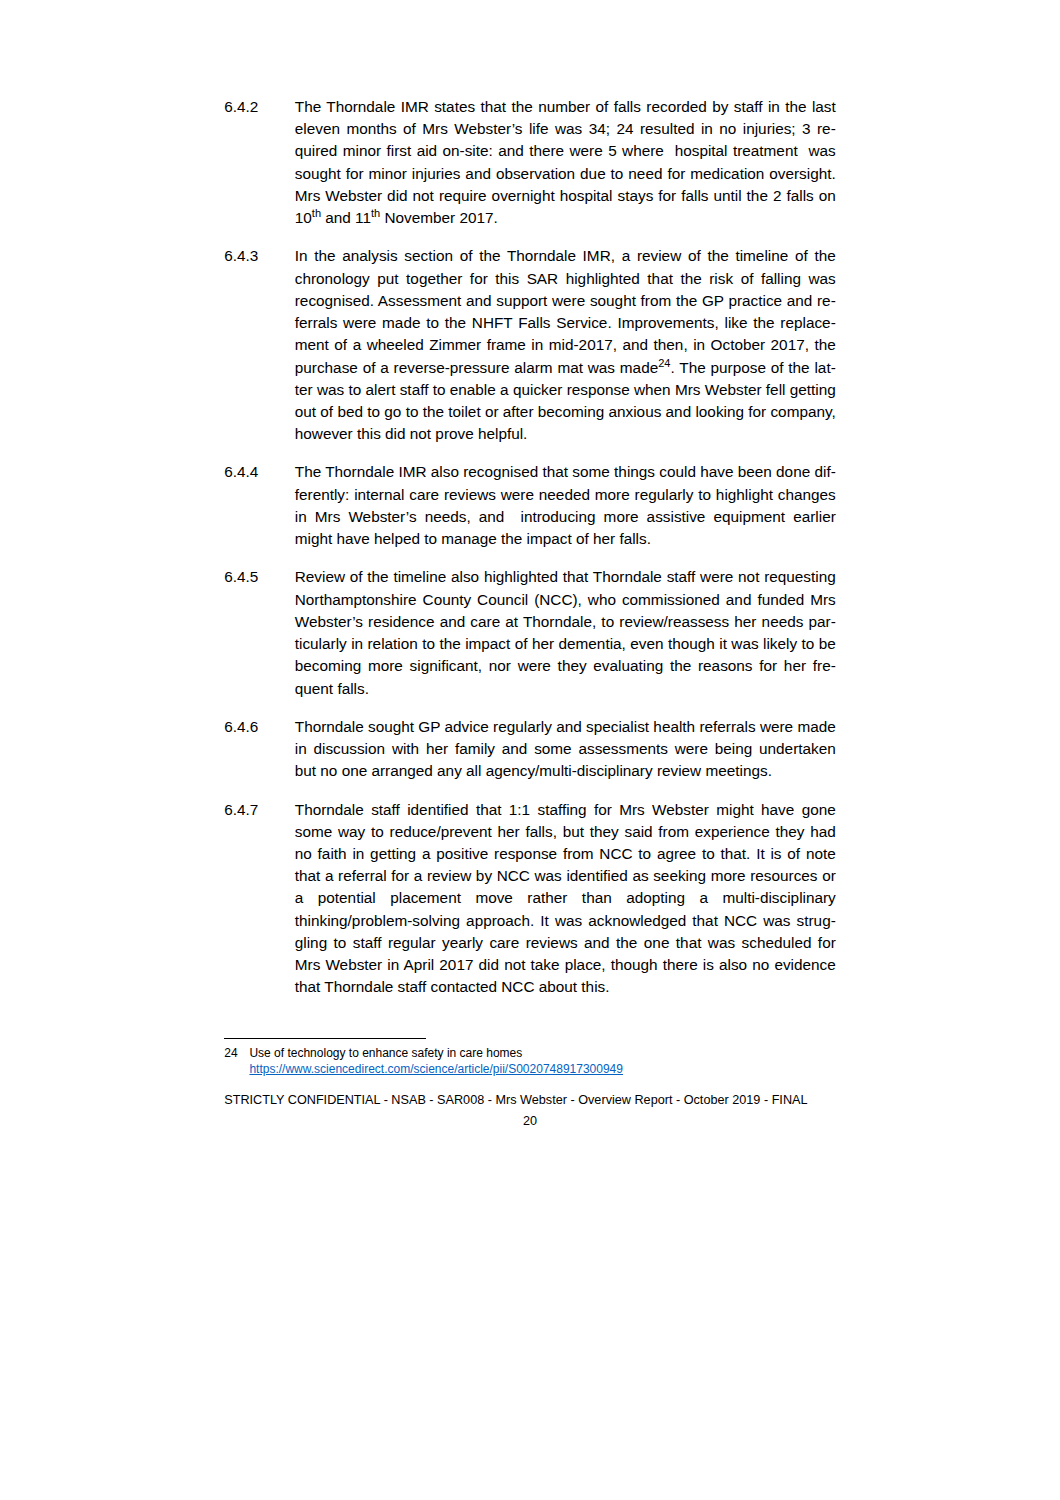6.4.2
The Thorndale IMR states that the number of falls recorded by staff in the last eleven months of Mrs Webster’s life was 34; 24 resulted in no injuries; 3 required minor first aid on-site: and there were 5 where hospital treatment was sought for minor injuries and observation due to need for medication oversight. Mrs Webster did not require overnight hospital stays for falls until the 2 falls on 10th and 11th November 2017.
6.4.3
In the analysis section of the Thorndale IMR, a review of the timeline of the chronology put together for this SAR highlighted that the risk of falling was recognised. Assessment and support were sought from the GP practice and referrals were made to the NHFT Falls Service. Improvements, like the replacement of a wheeled Zimmer frame in mid-2017, and then, in October 2017, the purchase of a reverse-pressure alarm mat was made24. The purpose of the latter was to alert staff to enable a quicker response when Mrs Webster fell getting out of bed to go to the toilet or after becoming anxious and looking for company, however this did not prove helpful.
6.4.4
The Thorndale IMR also recognised that some things could have been done differently: internal care reviews were needed more regularly to highlight changes in Mrs Webster’s needs, and introducing more assistive equipment earlier might have helped to manage the impact of her falls.
6.4.5
Review of the timeline also highlighted that Thorndale staff were not requesting Northamptonshire County Council (NCC), who commissioned and funded Mrs Webster’s residence and care at Thorndale, to review/reassess her needs particularly in relation to the impact of her dementia, even though it was likely to be becoming more significant, nor were they evaluating the reasons for her frequent falls.
6.4.6
Thorndale sought GP advice regularly and specialist health referrals were made in discussion with her family and some assessments were being undertaken but no one arranged any all agency/multi-disciplinary review meetings.
6.4.7
Thorndale staff identified that 1:1 staffing for Mrs Webster might have gone some way to reduce/prevent her falls, but they said from experience they had no faith in getting a positive response from NCC to agree to that. It is of note that a referral for a review by NCC was identified as seeking more resources or a potential placement move rather than adopting a multi-disciplinary thinking/problem-solving approach. It was acknowledged that NCC was struggling to staff regular yearly care reviews and the one that was scheduled for Mrs Webster in April 2017 did not take place, though there is also no evidence that Thorndale staff contacted NCC about this.
24
Use of technology to enhance safety in care homes
https://www.sciencedirect.com/science/article/pii/S0020748917300949
STRICTLY CONFIDENTIAL - NSAB - SAR008 - Mrs Webster - Overview Report - October 2019 - FINAL
20